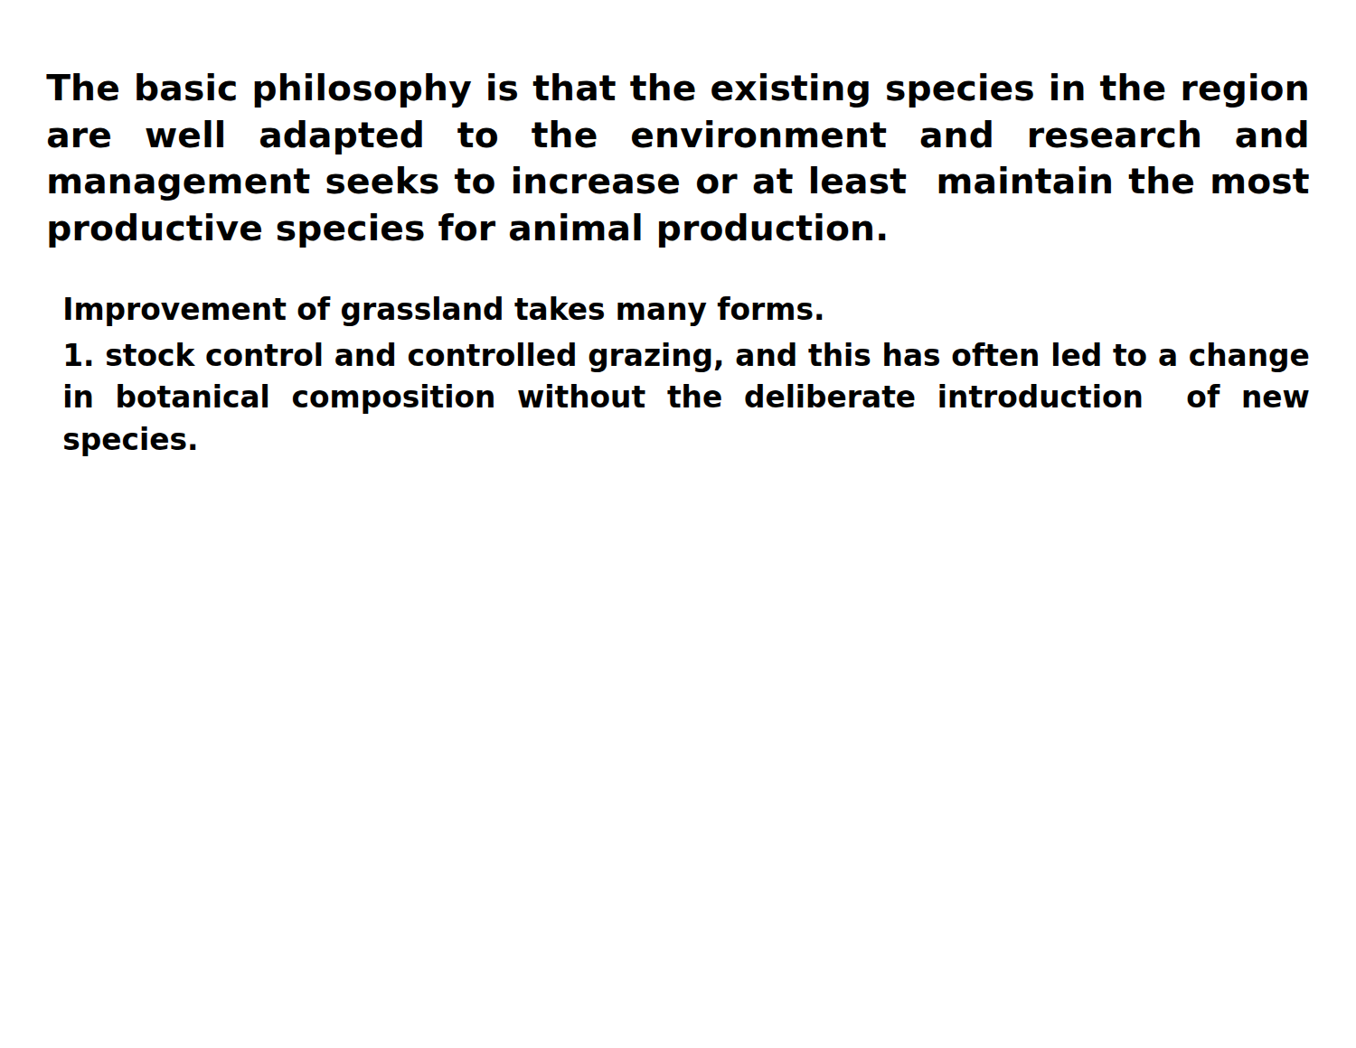The basic philosophy is that the existing species in the region are well adapted to the environment and research and management seeks to increase or at least maintain the most productive species for animal production.
Improvement of grassland takes many forms.
1. stock control and controlled grazing, and this has often led to a change in botanical composition without the deliberate introduction of new species.